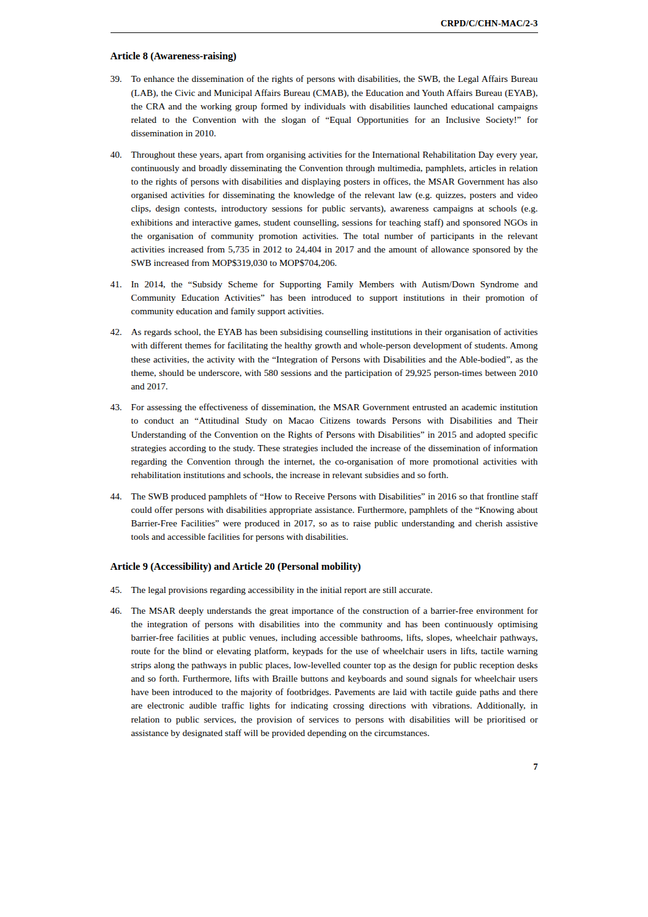CRPD/C/CHN-MAC/2-3
Article 8 (Awareness-raising)
39.
To enhance the dissemination of the rights of persons with disabilities, the SWB, the Legal Affairs Bureau (LAB), the Civic and Municipal Affairs Bureau (CMAB), the Education and Youth Affairs Bureau (EYAB), the CRA and the working group formed by individuals with disabilities launched educational campaigns related to the Convention with the slogan of “Equal Opportunities for an Inclusive Society!” for dissemination in 2010.
40.
Throughout these years, apart from organising activities for the International Rehabilitation Day every year, continuously and broadly disseminating the Convention through multimedia, pamphlets, articles in relation to the rights of persons with disabilities and displaying posters in offices, the MSAR Government has also organised activities for disseminating the knowledge of the relevant law (e.g. quizzes, posters and video clips, design contests, introductory sessions for public servants), awareness campaigns at schools (e.g. exhibitions and interactive games, student counselling, sessions for teaching staff) and sponsored NGOs in the organisation of community promotion activities. The total number of participants in the relevant activities increased from 5,735 in 2012 to 24,404 in 2017 and the amount of allowance sponsored by the SWB increased from MOP$319,030 to MOP$704,206.
41.
In 2014, the “Subsidy Scheme for Supporting Family Members with Autism/Down Syndrome and Community Education Activities” has been introduced to support institutions in their promotion of community education and family support activities.
42.
As regards school, the EYAB has been subsidising counselling institutions in their organisation of activities with different themes for facilitating the healthy growth and whole-person development of students. Among these activities, the activity with the “Integration of Persons with Disabilities and the Able-bodied”, as the theme, should be underscore, with 580 sessions and the participation of 29,925 person-times between 2010 and 2017.
43.
For assessing the effectiveness of dissemination, the MSAR Government entrusted an academic institution to conduct an “Attitudinal Study on Macao Citizens towards Persons with Disabilities and Their Understanding of the Convention on the Rights of Persons with Disabilities” in 2015 and adopted specific strategies according to the study. These strategies included the increase of the dissemination of information regarding the Convention through the internet, the co-organisation of more promotional activities with rehabilitation institutions and schools, the increase in relevant subsidies and so forth.
44.
The SWB produced pamphlets of “How to Receive Persons with Disabilities” in 2016 so that frontline staff could offer persons with disabilities appropriate assistance. Furthermore, pamphlets of the “Knowing about Barrier-Free Facilities” were produced in 2017, so as to raise public understanding and cherish assistive tools and accessible facilities for persons with disabilities.
Article 9 (Accessibility) and Article 20 (Personal mobility)
45.
The legal provisions regarding accessibility in the initial report are still accurate.
46.
The MSAR deeply understands the great importance of the construction of a barrier-free environment for the integration of persons with disabilities into the community and has been continuously optimising barrier-free facilities at public venues, including accessible bathrooms, lifts, slopes, wheelchair pathways, route for the blind or elevating platform, keypads for the use of wheelchair users in lifts, tactile warning strips along the pathways in public places, low-levelled counter top as the design for public reception desks and so forth. Furthermore, lifts with Braille buttons and keyboards and sound signals for wheelchair users have been introduced to the majority of footbridges. Pavements are laid with tactile guide paths and there are electronic audible traffic lights for indicating crossing directions with vibrations. Additionally, in relation to public services, the provision of services to persons with disabilities will be prioritised or assistance by designated staff will be provided depending on the circumstances.
7